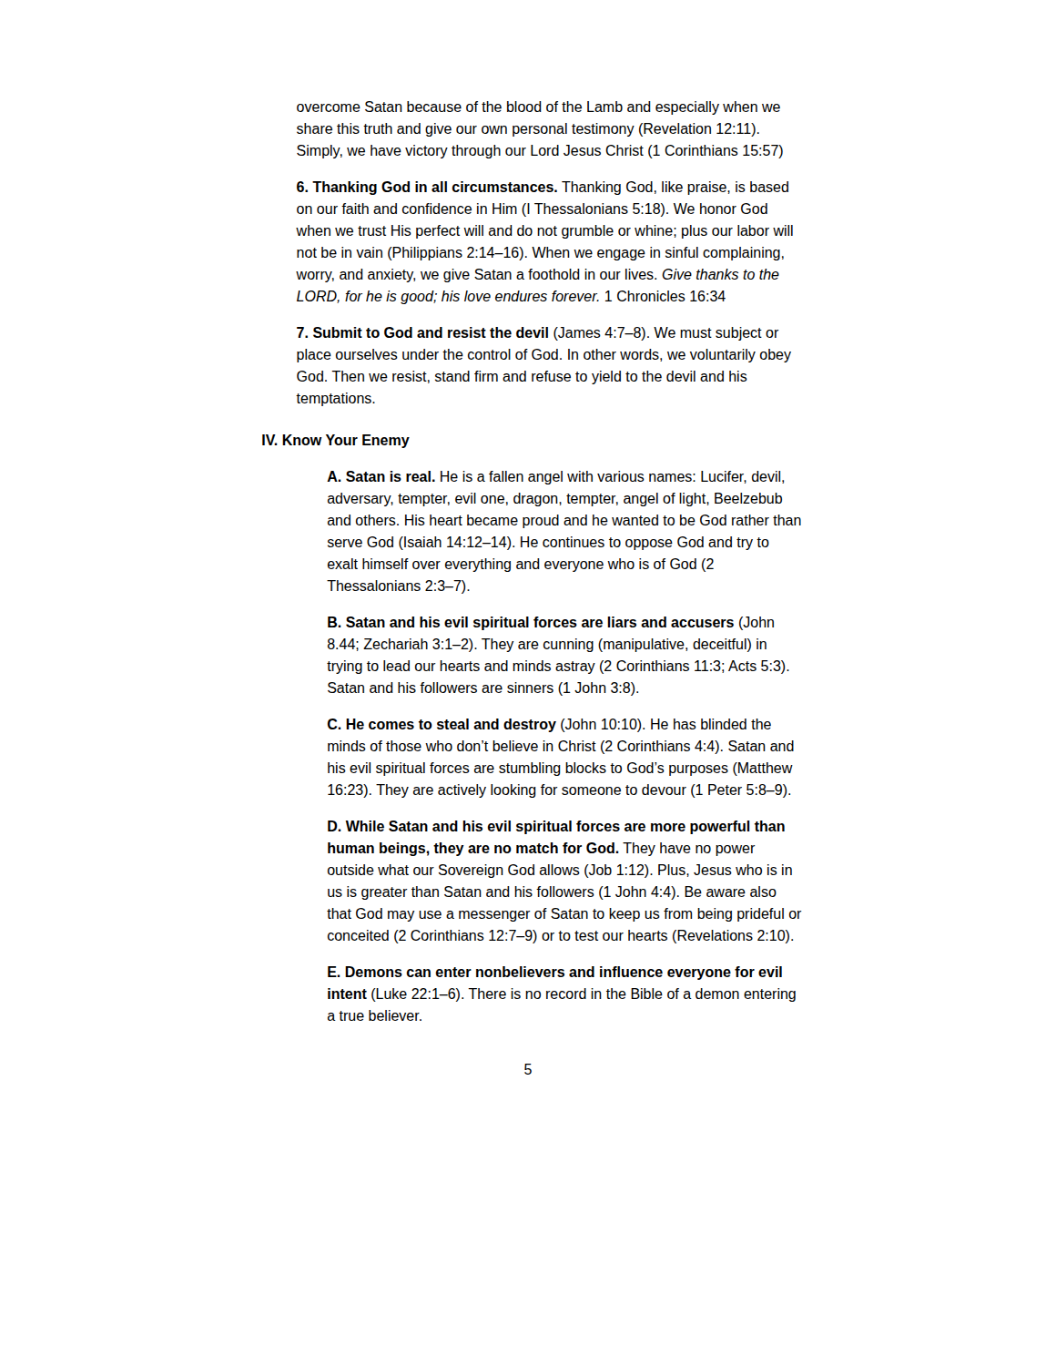overcome Satan because of the blood of the Lamb and especially when we share this truth and give our own personal testimony (Revelation 12:11). Simply, we have victory through our Lord Jesus Christ (1 Corinthians 15:57)
6. Thanking God in all circumstances. Thanking God, like praise, is based on our faith and confidence in Him (I Thessalonians 5:18). We honor God when we trust His perfect will and do not grumble or whine; plus our labor will not be in vain (Philippians 2:14–16). When we engage in sinful complaining, worry, and anxiety, we give Satan a foothold in our lives. Give thanks to the LORD, for he is good; his love endures forever. 1 Chronicles 16:34
7. Submit to God and resist the devil (James 4:7–8). We must subject or place ourselves under the control of God. In other words, we voluntarily obey God. Then we resist, stand firm and refuse to yield to the devil and his temptations.
IV. Know Your Enemy
A. Satan is real. He is a fallen angel with various names: Lucifer, devil, adversary, tempter, evil one, dragon, tempter, angel of light, Beelzebub and others. His heart became proud and he wanted to be God rather than serve God (Isaiah 14:12–14). He continues to oppose God and try to exalt himself over everything and everyone who is of God (2 Thessalonians 2:3–7).
B. Satan and his evil spiritual forces are liars and accusers (John 8.44; Zechariah 3:1–2). They are cunning (manipulative, deceitful) in trying to lead our hearts and minds astray (2 Corinthians 11:3; Acts 5:3). Satan and his followers are sinners (1 John 3:8).
C. He comes to steal and destroy (John 10:10). He has blinded the minds of those who don’t believe in Christ (2 Corinthians 4:4). Satan and his evil spiritual forces are stumbling blocks to God’s purposes (Matthew 16:23). They are actively looking for someone to devour (1 Peter 5:8–9).
D. While Satan and his evil spiritual forces are more powerful than human beings, they are no match for God. They have no power outside what our Sovereign God allows (Job 1:12). Plus, Jesus who is in us is greater than Satan and his followers (1 John 4:4). Be aware also that God may use a messenger of Satan to keep us from being prideful or conceited (2 Corinthians 12:7–9) or to test our hearts (Revelations 2:10).
E. Demons can enter nonbelievers and influence everyone for evil intent (Luke 22:1–6). There is no record in the Bible of a demon entering a true believer.
5